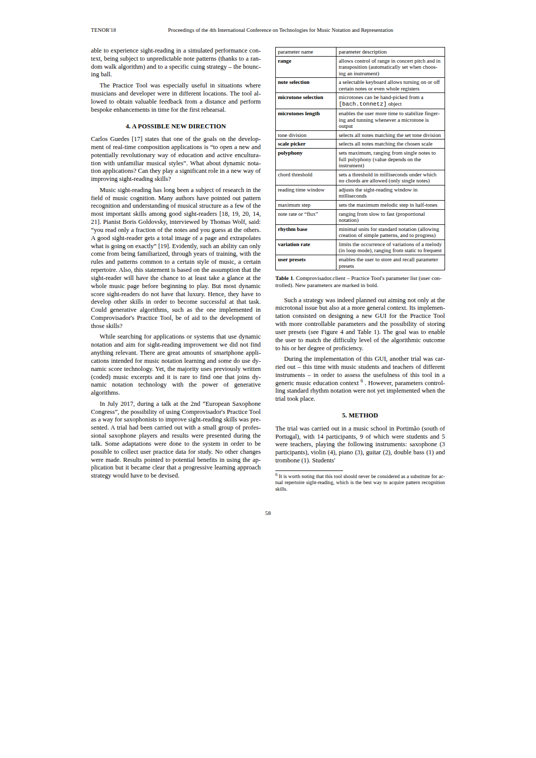TENOR'18
Proceedings of the 4th International Conference on Technologies for Music Notation and Representation
able to experience sight-reading in a simulated performance context, being subject to unpredictable note patterns (thanks to a random walk algorithm) and to a specific cuing strategy – the bouncing ball.
The Practice Tool was especially useful in situations where musicians and developer were in different locations. The tool allowed to obtain valuable feedback from a distance and perform bespoke enhancements in time for the first rehearsal.
4. A possible new direction
Carlos Guedes [17] states that one of the goals on the development of real-time composition applications is “to open a new and potentially revolutionary way of education and active enculturation with unfamiliar musical styles”. What about dynamic notation applications? Can they play a significant role in a new way of improving sight-reading skills?
Music sight-reading has long been a subject of research in the field of music cognition. Many authors have pointed out pattern recognition and understanding of musical structure as a few of the most important skills among good sight-readers [18, 19, 20, 14, 21]. Pianist Boris Goldovsky, interviewed by Thomas Wolf, said: “you read only a fraction of the notes and you guess at the others. A good sight-reader gets a total image of a page and extrapolates what is going on exactly” [19]. Evidently, such an ability can only come from being familiarized, through years of training, with the rules and patterns common to a certain style of music, a certain repertoire. Also, this statement is based on the assumption that the sight-reader will have the chance to at least take a glance at the whole music page before beginning to play. But most dynamic score sight-readers do not have that luxury. Hence, they have to develop other skills in order to become successful at that task. Could generative algorithms, such as the one implemented in Comprovisador's Practice Tool, be of aid to the development of those skills?
While searching for applications or systems that use dynamic notation and aim for sight-reading improvement we did not find anything relevant. There are great amounts of smartphone applications intended for music notation learning and some do use dynamic score technology. Yet, the majority uses previously written (coded) music excerpts and it is rare to find one that joins dynamic notation technology with the power of generative algorithms.
In July 2017, during a talk at the 2nd ”European Saxophone Congress”, the possibility of using Comprovisador's Practice Tool as a way for saxophonists to improve sight-reading skills was presented. A trial had been carried out with a small group of professional saxophone players and results were presented during the talk. Some adaptations were done to the system in order to be possible to collect user practice data for study. No other changes were made. Results pointed to potential benefits in using the application but it became clear that a progressive learning approach strategy would have to be devised.
| parameter name | parameter description |
| --- | --- |
| range | allows control of range in concert pitch and in transposition (automatically set when choosing an instrument) |
| note selection | a selectable keyboard allows turning on or off certain notes or even whole registers |
| microtone selection | microtones can be hand-picked from a [bach.tonnetz] object |
| microtones length | enables the user more time to stabilize fingering and tunning whenever a microtone is output |
| tone division | selects all notes matching the set tone division |
| scale picker | selects all notes matching the chosen scale |
| polyphony | sets maximum, ranging from single notes to full polyphony (value depends on the instrument) |
| chord threshold | sets a threshold in milliseconds under which no chords are allowed (only single notes) |
| reading time window | adjusts the sight-reading window in milliseconds |
| maximum step | sets the maximum melodic step in half-tones |
| note rate or “flux” | ranging from slow to fast (proportional notation) |
| rhythm base | minimal units for standard notation (allowing creation of simple patterns, and to progress) |
| variation rate | limits the occurrence of variations of a melody (in loop mode), ranging from static to frequent |
| user presets | enables the user to store and recall parameter presets |
Table 1. Comprovisador.client – Practice Tool's parameter list (user controlled). New parameters are marked in bold.
Such a strategy was indeed planned out aiming not only at the microtonal issue but also at a more general context. Its implementation consisted on designing a new GUI for the Practice Tool with more controllable parameters and the possibility of storing user presets (see Figure 4 and Table 1). The goal was to enable the user to match the difficulty level of the algorithmic outcome to his or her degree of proficiency.
During the implementation of this GUI, another trial was carried out – this time with music students and teachers of different instruments – in order to assess the usefulness of this tool in a generic music education context 6 . However, parameters controlling standard rhythm notation were not yet implemented when the trial took place.
5. Method
The trial was carried out in a music school in Portimão (south of Portugal), with 14 participants, 9 of which were students and 5 were teachers, playing the following instruments: saxophone (3 participants), violin (4), piano (3), guitar (2), double bass (1) and trombone (1). Students'
6 It is worth noting that this tool should never be considered as a substitute for actual repertoire sight-reading, which is the best way to acquire pattern recognition skills.
58